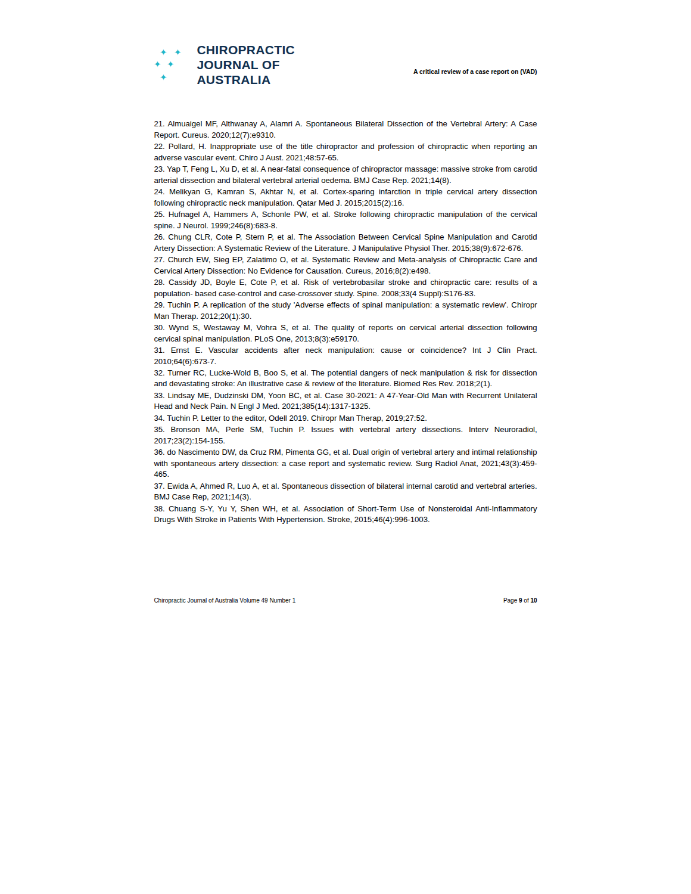✦ ✦ ✦ ✦ ✦
Chiropractic
Journal of
Australia
A critical review of a case report on (VAD)
21. Almuaigel MF, Althwanay A, Alamri A. Spontaneous Bilateral Dissection of the Vertebral Artery: A Case Report. Cureus. 2020;12(7):e9310.
22. Pollard, H. Inappropriate use of the title chiropractor and profession of chiropractic when reporting an adverse vascular event. Chiro J Aust. 2021;48:57-65.
23. Yap T, Feng L, Xu D, et al. A near-fatal consequence of chiropractor massage: massive stroke from carotid arterial dissection and bilateral vertebral arterial oedema. BMJ Case Rep. 2021;14(8).
24. Melikyan G, Kamran S, Akhtar N, et al. Cortex-sparing infarction in triple cervical artery dissection following chiropractic neck manipulation. Qatar Med J. 2015;2015(2):16.
25. Hufnagel A, Hammers A, Schonle PW, et al. Stroke following chiropractic manipulation of the cervical spine. J Neurol. 1999;246(8):683-8.
26. Chung CLR, Cote P, Stern P, et al. The Association Between Cervical Spine Manipulation and Carotid Artery Dissection: A Systematic Review of the Literature. J Manipulative Physiol Ther. 2015;38(9):672-676.
27. Church EW, Sieg EP, Zalatimo O, et al. Systematic Review and Meta-analysis of Chiropractic Care and Cervical Artery Dissection: No Evidence for Causation. Cureus, 2016;8(2):e498.
28. Cassidy JD, Boyle E, Cote P, et al. Risk of vertebrobasilar stroke and chiropractic care: results of a population- based case-control and case-crossover study. Spine. 2008;33(4 Suppl):S176-83.
29. Tuchin P. A replication of the study 'Adverse effects of spinal manipulation: a systematic review'. Chiropr Man Therap. 2012;20(1):30.
30. Wynd S, Westaway M, Vohra S, et al. The quality of reports on cervical arterial dissection following cervical spinal manipulation. PLoS One, 2013;8(3):e59170.
31. Ernst E. Vascular accidents after neck manipulation: cause or coincidence? Int J Clin Pract. 2010;64(6):673-7.
32. Turner RC, Lucke-Wold B, Boo S, et al. The potential dangers of neck manipulation & risk for dissection and devastating stroke: An illustrative case & review of the literature. Biomed Res Rev. 2018;2(1).
33. Lindsay ME, Dudzinski DM, Yoon BC, et al. Case 30-2021: A 47-Year-Old Man with Recurrent Unilateral Head and Neck Pain. N Engl J Med. 2021;385(14):1317-1325.
34. Tuchin P. Letter to the editor, Odell 2019. Chiropr Man Therap, 2019;27:52.
35. Bronson MA, Perle SM, Tuchin P. Issues with vertebral artery dissections. Interv Neuroradiol, 2017;23(2):154-155.
36. do Nascimento DW, da Cruz RM, Pimenta GG, et al. Dual origin of vertebral artery and intimal relationship with spontaneous artery dissection: a case report and systematic review. Surg Radiol Anat, 2021;43(3):459-465.
37. Ewida A, Ahmed R, Luo A, et al. Spontaneous dissection of bilateral internal carotid and vertebral arteries. BMJ Case Rep, 2021;14(3).
38. Chuang S-Y, Yu Y, Shen WH, et al. Association of Short-Term Use of Nonsteroidal Anti-Inflammatory Drugs With Stroke in Patients With Hypertension. Stroke, 2015;46(4):996-1003.
Chiropractic Journal of Australia Volume 49 Number 1
Page 9 of 10